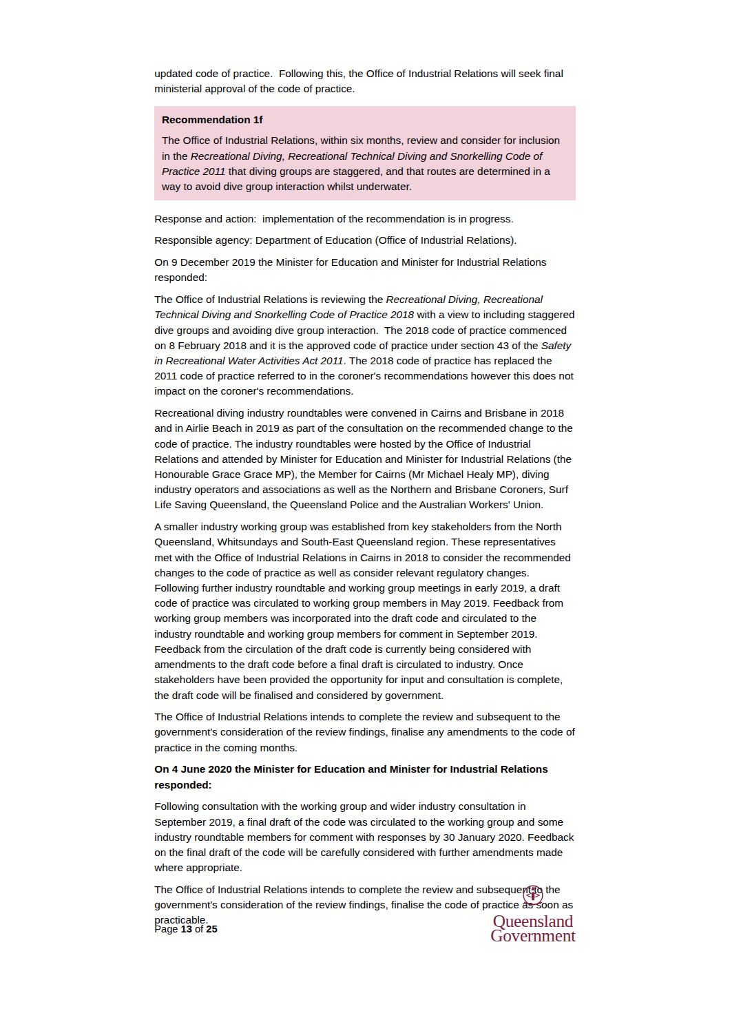updated code of practice. Following this, the Office of Industrial Relations will seek final ministerial approval of the code of practice.
Recommendation 1f
The Office of Industrial Relations, within six months, review and consider for inclusion in the Recreational Diving, Recreational Technical Diving and Snorkelling Code of Practice 2011 that diving groups are staggered, and that routes are determined in a way to avoid dive group interaction whilst underwater.
Response and action: implementation of the recommendation is in progress.
Responsible agency: Department of Education (Office of Industrial Relations).
On 9 December 2019 the Minister for Education and Minister for Industrial Relations responded:
The Office of Industrial Relations is reviewing the Recreational Diving, Recreational Technical Diving and Snorkelling Code of Practice 2018 with a view to including staggered dive groups and avoiding dive group interaction. The 2018 code of practice commenced on 8 February 2018 and it is the approved code of practice under section 43 of the Safety in Recreational Water Activities Act 2011. The 2018 code of practice has replaced the 2011 code of practice referred to in the coroner's recommendations however this does not impact on the coroner's recommendations.
Recreational diving industry roundtables were convened in Cairns and Brisbane in 2018 and in Airlie Beach in 2019 as part of the consultation on the recommended change to the code of practice. The industry roundtables were hosted by the Office of Industrial Relations and attended by Minister for Education and Minister for Industrial Relations (the Honourable Grace Grace MP), the Member for Cairns (Mr Michael Healy MP), diving industry operators and associations as well as the Northern and Brisbane Coroners, Surf Life Saving Queensland, the Queensland Police and the Australian Workers' Union.
A smaller industry working group was established from key stakeholders from the North Queensland, Whitsundays and South-East Queensland region. These representatives met with the Office of Industrial Relations in Cairns in 2018 to consider the recommended changes to the code of practice as well as consider relevant regulatory changes. Following further industry roundtable and working group meetings in early 2019, a draft code of practice was circulated to working group members in May 2019. Feedback from working group members was incorporated into the draft code and circulated to the industry roundtable and working group members for comment in September 2019. Feedback from the circulation of the draft code is currently being considered with amendments to the draft code before a final draft is circulated to industry. Once stakeholders have been provided the opportunity for input and consultation is complete, the draft code will be finalised and considered by government.
The Office of Industrial Relations intends to complete the review and subsequent to the government's consideration of the review findings, finalise any amendments to the code of practice in the coming months.
On 4 June 2020 the Minister for Education and Minister for Industrial Relations responded:
Following consultation with the working group and wider industry consultation in September 2019, a final draft of the code was circulated to the working group and some industry roundtable members for comment with responses by 30 January 2020. Feedback on the final draft of the code will be carefully considered with further amendments made where appropriate.
The Office of Industrial Relations intends to complete the review and subsequent to the government's consideration of the review findings, finalise the code of practice as soon as practicable.
Page 13 of 25
Queensland Government